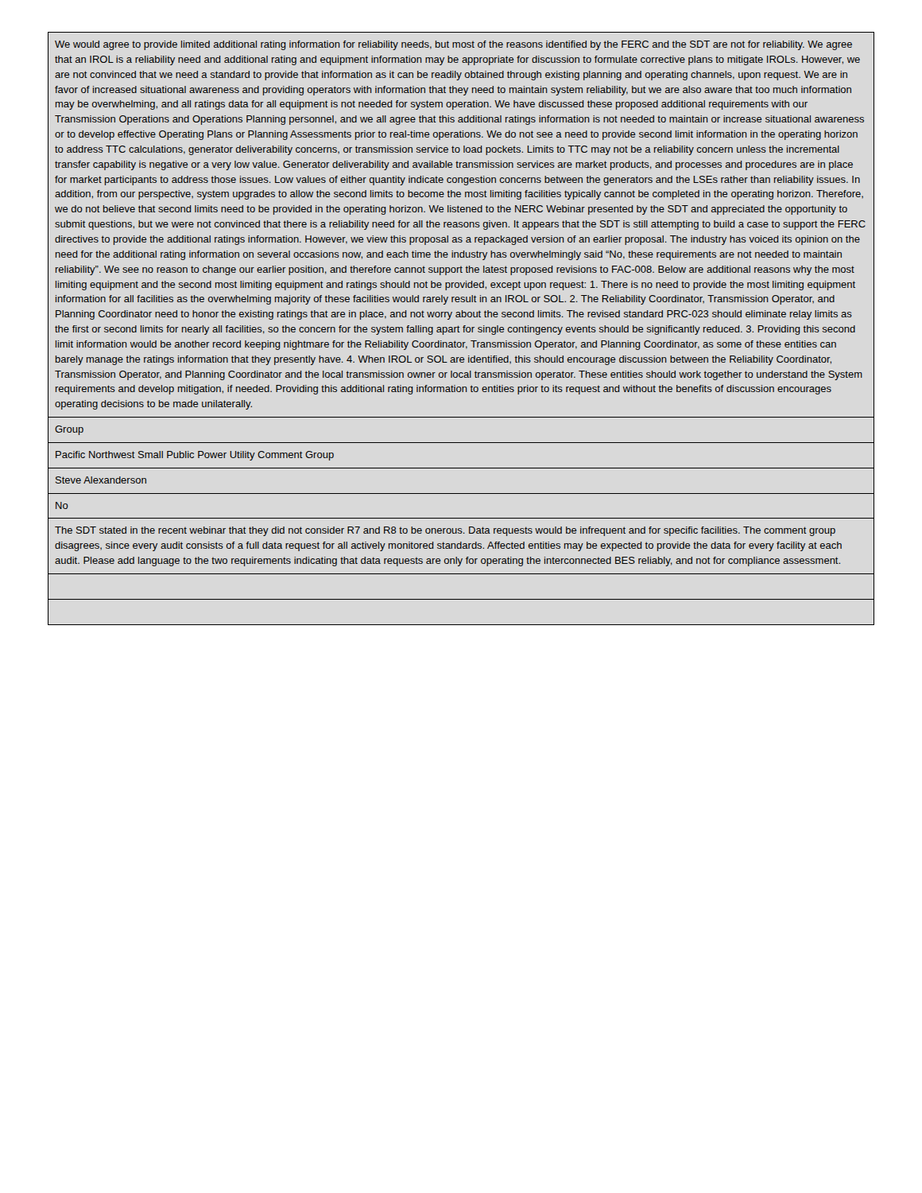| We would agree to provide limited additional rating information for reliability needs, but most of the reasons identified by the FERC and the SDT are not for reliability. We agree that an IROL is a reliability need and additional rating and equipment information may be appropriate for discussion to formulate corrective plans to mitigate IROLs. However, we are not convinced that we need a standard to provide that information as it can be readily obtained through existing planning and operating channels, upon request. We are in favor of increased situational awareness and providing operators with information that they need to maintain system reliability, but we are also aware that too much information may be overwhelming, and all ratings data for all equipment is not needed for system operation. We have discussed these proposed additional requirements with our Transmission Operations and Operations Planning personnel, and we all agree that this additional ratings information is not needed to maintain or increase situational awareness or to develop effective Operating Plans or Planning Assessments prior to real-time operations. We do not see a need to provide second limit information in the operating horizon to address TTC calculations, generator deliverability concerns, or transmission service to load pockets. Limits to TTC may not be a reliability concern unless the incremental transfer capability is negative or a very low value. Generator deliverability and available transmission services are market products, and processes and procedures are in place for market participants to address those issues. Low values of either quantity indicate congestion concerns between the generators and the LSEs rather than reliability issues. In addition, from our perspective, system upgrades to allow the second limits to become the most limiting facilities typically cannot be completed in the operating horizon. Therefore, we do not believe that second limits need to be provided in the operating horizon. We listened to the NERC Webinar presented by the SDT and appreciated the opportunity to submit questions, but we were not convinced that there is a reliability need for all the reasons given. It appears that the SDT is still attempting to build a case to support the FERC directives to provide the additional ratings information. However, we view this proposal as a repackaged version of an earlier proposal. The industry has voiced its opinion on the need for the additional rating information on several occasions now, and each time the industry has overwhelmingly said “No, these requirements are not needed to maintain reliability”. We see no reason to change our earlier position, and therefore cannot support the latest proposed revisions to FAC-008. Below are additional reasons why the most limiting equipment and the second most limiting equipment and ratings should not be provided, except upon request: 1. There is no need to provide the most limiting equipment information for all facilities as the overwhelming majority of these facilities would rarely result in an IROL or SOL. 2. The Reliability Coordinator, Transmission Operator, and Planning Coordinator need to honor the existing ratings that are in place, and not worry about the second limits. The revised standard PRC-023 should eliminate relay limits as the first or second limits for nearly all facilities, so the concern for the system falling apart for single contingency events should be significantly reduced. 3. Providing this second limit information would be another record keeping nightmare for the Reliability Coordinator, Transmission Operator, and Planning Coordinator, as some of these entities can barely manage the ratings information that they presently have. 4. When IROL or SOL are identified, this should encourage discussion between the Reliability Coordinator, Transmission Operator, and Planning Coordinator and the local transmission owner or local transmission operator. These entities should work together to understand the System requirements and develop mitigation, if needed. Providing this additional rating information to entities prior to its request and without the benefits of discussion encourages operating decisions to be made unilaterally. |
| Group |
| Pacific Northwest Small Public Power Utility Comment Group |
| Steve Alexanderson |
| No |
| The SDT stated in the recent webinar that they did not consider R7 and R8 to be onerous. Data requests would be infrequent and for specific facilities. The comment group disagrees, since every audit consists of a full data request for all actively monitored standards. Affected entities may be expected to provide the data for every facility at each audit. Please add language to the two requirements indicating that data requests are only for operating the interconnected BES reliably, and not for compliance assessment. |